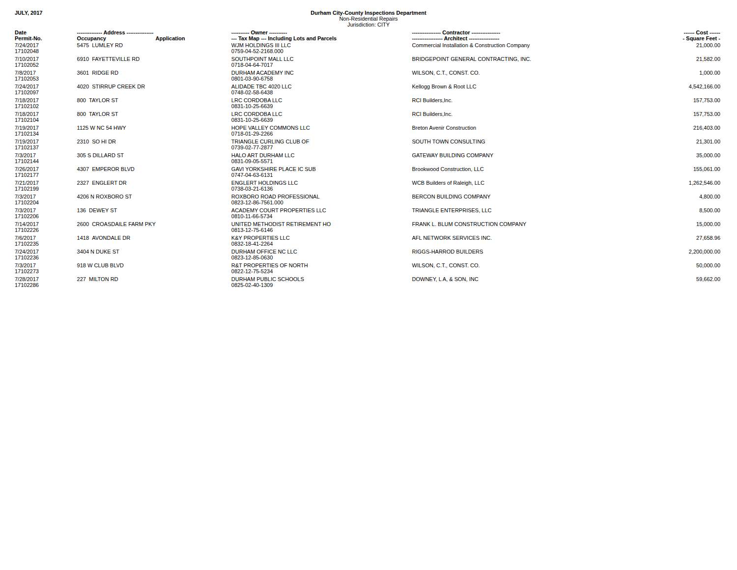JULY, 2017
Durham City-County Inspections Department
Non-Residential Repairs
Jurisdiction: CITY
| Date | -------------- Address --------------- | | ---------- Owner ---------- | ---------------- Contractor ---------------- | ------ Cost ------ |
| --- | --- | --- | --- | --- | --- |
| Permit-No. | Occupancy | Application | --- Tax Map --- Including Lots and Parcels | ----------------- Architect ----------------- | - Square Feet - |
| 7/24/2017 | 5475 LUMLEY RD | WJM HOLDINGS III LLC | Commercial Installation & Construction Company | 21,000.00 |
| 17102048 | | 0759-04-52-2168.000 | | |
| 7/10/2017 | 6910 FAYETTEVILLE RD | SOUTHPOINT MALL LLC | BRIDGEPOINT GENERAL CONTRACTING, INC. | 21,582.00 |
| 17102052 | | 0718-04-64-7017 | | |
| 7/8/2017 | 3601 RIDGE RD | DURHAM ACADEMY INC | WILSON, C.T., CONST. CO. | 1,000.00 |
| 17102053 | | 0801-03-90-6758 | | |
| 7/24/2017 | 4020 STIRRUP CREEK DR | ALIDADE TBC 4020 LLC | Kellogg Brown & Root LLC | 4,542,166.00 |
| 17102097 | | 0748-02-58-6438 | | |
| 7/18/2017 | 800 TAYLOR ST | LRC CORDOBA LLC | RCI Builders,Inc. | 157,753.00 |
| 17102102 | | 0831-10-25-6639 | | |
| 7/18/2017 | 800 TAYLOR ST | LRC CORDOBA LLC | RCI Builders,Inc. | 157,753.00 |
| 17102104 | | 0831-10-25-6639 | | |
| 7/19/2017 | 1125 W NC 54 HWY | HOPE VALLEY COMMONS LLC | Breton Avenir Construction | 216,403.00 |
| 17102134 | | 0718-01-29-2266 | | |
| 7/19/2017 | 2310 SO HI DR | TRIANGLE CURLING CLUB OF | SOUTH TOWN CONSULTING | 21,301.00 |
| 17102137 | | 0739-02-77-2877 | | |
| 7/3/2017 | 305 S DILLARD ST | HALO ART DURHAM LLC | GATEWAY BUILDING COMPANY | 35,000.00 |
| 17102144 | | 0831-09-05-5571 | | |
| 7/26/2017 | 4307 EMPEROR BLVD | GAVI YORKSHIRE PLACE IC SUB | Brookwood Construction, LLC | 155,061.00 |
| 17102177 | | 0747-04-63-6131 | | |
| 7/21/2017 | 2327 ENGLERT DR | ENGLERT HOLDINGS LLC | WCB Builders of Raleigh, LLC | 1,262,546.00 |
| 17102199 | | 0738-03-21-6136 | | |
| 7/3/2017 | 4206 N ROXBORO ST | ROXBORO ROAD PROFESSIONAL | BERCON BUILDING COMPANY | 4,800.00 |
| 17102204 | | 0823-12-86-7561.000 | | |
| 7/3/2017 | 136 DEWEY ST | ACADEMY COURT PROPERTIES LLC | TRIANGLE ENTERPRISES, LLC | 8,500.00 |
| 17102206 | | 0810-11-66-5734 | | |
| 7/14/2017 | 2600 CROASDAILE FARM PKY | UNITED METHODIST RETIREMENT HO | FRANK L. BLUM CONSTRUCTION COMPANY | 15,000.00 |
| 17102226 | | 0813-12-75-6146 | | |
| 7/6/2017 | 1418 AVONDALE DR | K&Y PROPERTIES LLC | AFL NETWORK SERVICES INC. | 27,658.96 |
| 17102235 | | 0832-18-41-2264 | | |
| 7/24/2017 | 3404 N DUKE ST | DURHAM OFFICE NC LLC | RIGGS-HARROD BUILDERS | 2,200,000.00 |
| 17102236 | | 0823-12-85-0630 | | |
| 7/3/2017 | 918 W CLUB BLVD | R&T PROPERTIES OF NORTH | WILSON, C.T., CONST. CO. | 50,000.00 |
| 17102273 | | 0822-12-75-5234 | | |
| 7/28/2017 | 227 MILTON RD | DURHAM PUBLIC SCHOOLS | DOWNEY, L A, & SON, INC | 59,662.00 |
| 17102286 | | 0825-02-40-1309 | | |